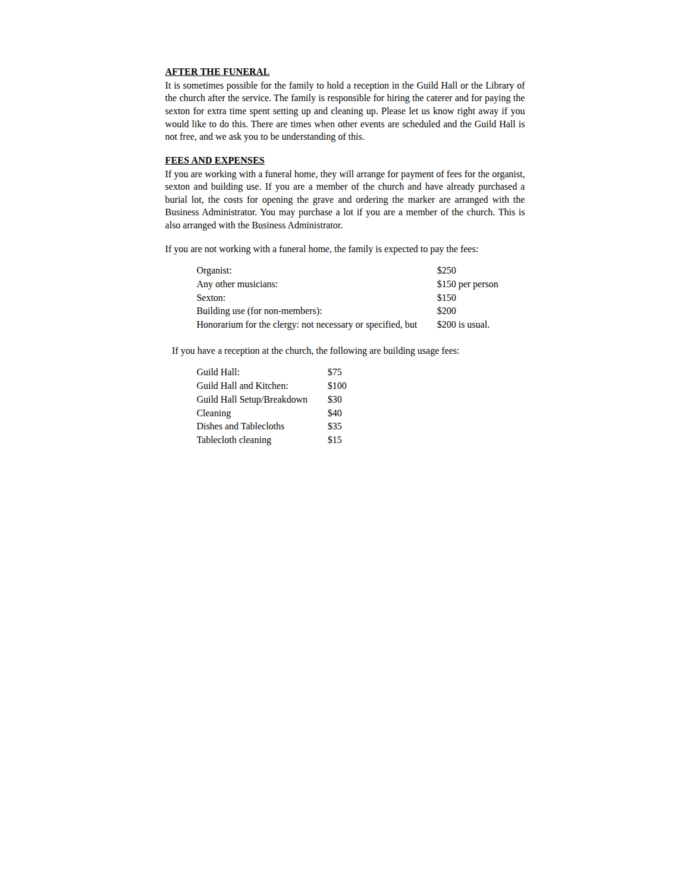AFTER THE FUNERAL
It is sometimes possible for the family to hold a reception in the Guild Hall or the Library of the church after the service. The family is responsible for hiring the caterer and for paying the sexton for extra time spent setting up and cleaning up. Please let us know right away if you would like to do this. There are times when other events are scheduled and the Guild Hall is not free, and we ask you to be understanding of this.
FEES AND EXPENSES
If you are working with a funeral home, they will arrange for payment of fees for the organist, sexton and building use. If you are a member of the church and have already purchased a burial lot, the costs for opening the grave and ordering the marker are arranged with the Business Administrator. You may purchase a lot if you are a member of the church. This is also arranged with the Business Administrator.
If you are not working with a funeral home, the family is expected to pay the fees:
| Organist: | $250 |
| Any other musicians: | $150 per person |
| Sexton: | $150 |
| Building use (for non-members): | $200 |
| Honorarium for the clergy: not necessary or specified, but | $200 is usual. |
If you have a reception at the church, the following are building usage fees:
| Guild Hall: | $75 |
| Guild Hall and Kitchen: | $100 |
| Guild Hall Setup/Breakdown | $30 |
| Cleaning | $40 |
| Dishes and Tablecloths | $35 |
| Tablecloth cleaning | $15 |